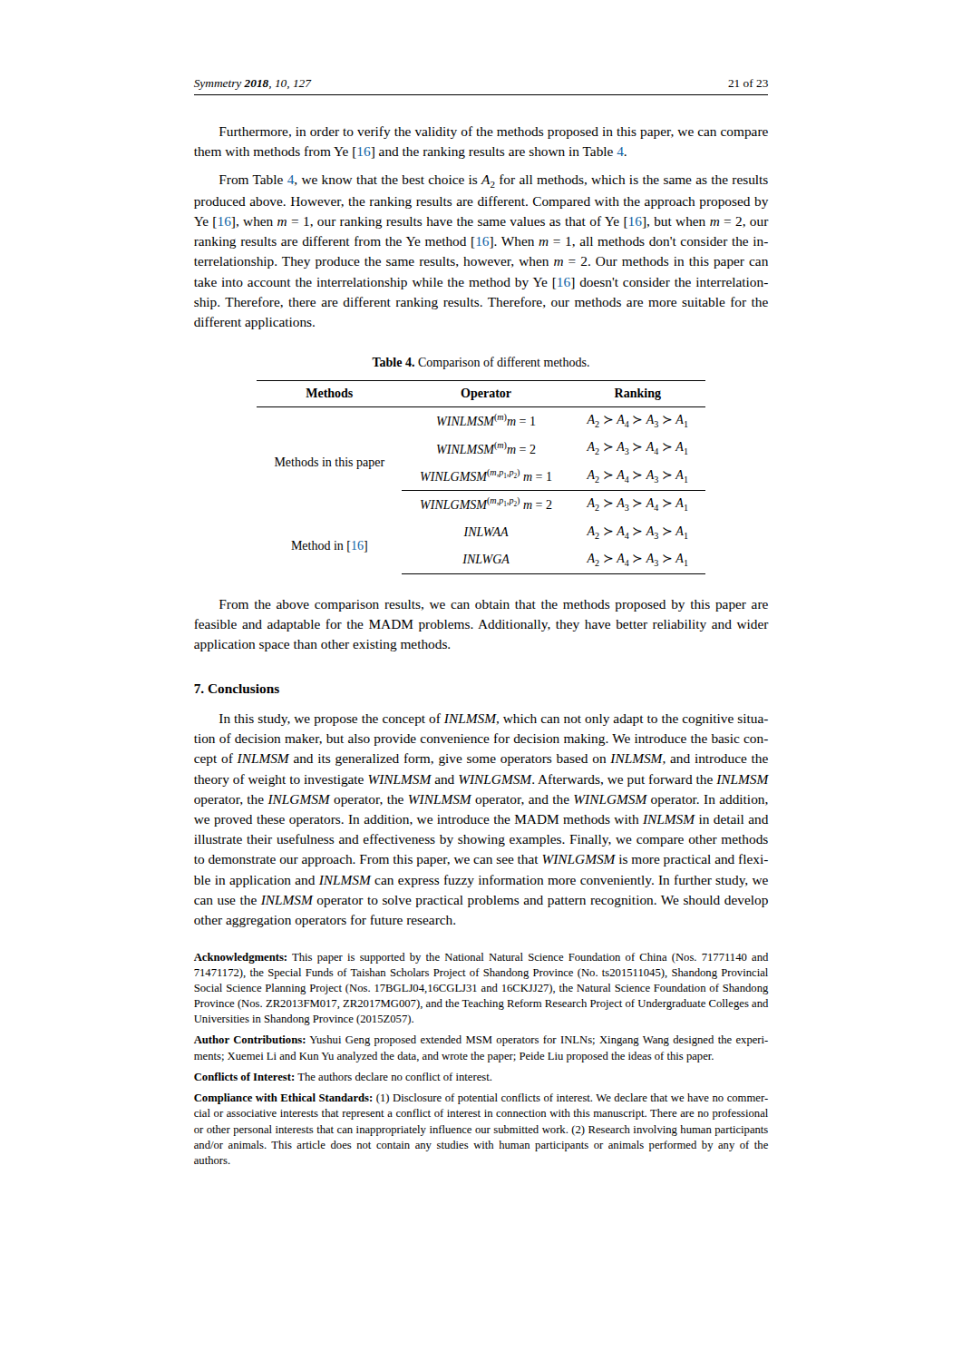Symmetry 2018, 10, 127
21 of 23
Furthermore, in order to verify the validity of the methods proposed in this paper, we can compare them with methods from Ye [16] and the ranking results are shown in Table 4.
From Table 4, we know that the best choice is A2 for all methods, which is the same as the results produced above. However, the ranking results are different. Compared with the approach proposed by Ye [16], when m = 1, our ranking results have the same values as that of Ye [16], but when m = 2, our ranking results are different from the Ye method [16]. When m = 1, all methods don't consider the interrelationship. They produce the same results, however, when m = 2. Our methods in this paper can take into account the interrelationship while the method by Ye [16] doesn't consider the interrelationship. Therefore, there are different ranking results. Therefore, our methods are more suitable for the different applications.
Table 4. Comparison of different methods.
| Methods | Operator | Ranking |
| --- | --- | --- |
| Methods in this paper | WINLMSM ( m ) m = 1 | A 2 ≻ A 4 ≻ A 3 ≻ A 1 |
| WINLMSM ( m ) m = 2 | A 2 ≻ A 3 ≻ A 4 ≻ A 1 |
| WINLGMSM ( m , p 1 , p 2 ) m = 1 | A 2 ≻ A 4 ≻ A 3 ≻ A 1 |
| WINLGMSM ( m , p 1 , p 2 ) m = 2 | A 2 ≻ A 3 ≻ A 4 ≻ A 1 |
| Method in [ 16 ] | INLWAA | A 2 ≻ A 4 ≻ A 3 ≻ A 1 |
| INLWGA | A 2 ≻ A 4 ≻ A 3 ≻ A 1 |
From the above comparison results, we can obtain that the methods proposed by this paper are feasible and adaptable for the MADM problems. Additionally, they have better reliability and wider application space than other existing methods.
7. Conclusions
In this study, we propose the concept of INLMSM, which can not only adapt to the cognitive situation of decision maker, but also provide convenience for decision making. We introduce the basic concept of INLMSM and its generalized form, give some operators based on INLMSM, and introduce the theory of weight to investigate WINLMSM and WINLGMSM. Afterwards, we put forward the INLMSM operator, the INLGMSM operator, the WINLMSM operator, and the WINLGMSM operator. In addition, we proved these operators. In addition, we introduce the MADM methods with INLMSM in detail and illustrate their usefulness and effectiveness by showing examples. Finally, we compare other methods to demonstrate our approach. From this paper, we can see that WINLGMSM is more practical and flexible in application and INLMSM can express fuzzy information more conveniently. In further study, we can use the INLMSM operator to solve practical problems and pattern recognition. We should develop other aggregation operators for future research.
Acknowledgments: This paper is supported by the National Natural Science Foundation of China (Nos. 71771140 and 71471172), the Special Funds of Taishan Scholars Project of Shandong Province (No. ts201511045), Shandong Provincial Social Science Planning Project (Nos. 17BGLJ04,16CGLJ31 and 16CKJJ27), the Natural Science Foundation of Shandong Province (Nos. ZR2013FM017, ZR2017MG007), and the Teaching Reform Research Project of Undergraduate Colleges and Universities in Shandong Province (2015Z057).
Author Contributions: Yushui Geng proposed extended MSM operators for INLNs; Xingang Wang designed the experiments; Xuemei Li and Kun Yu analyzed the data, and wrote the paper; Peide Liu proposed the ideas of this paper.
Conflicts of Interest: The authors declare no conflict of interest.
Compliance with Ethical Standards: (1) Disclosure of potential conflicts of interest. We declare that we have no commercial or associative interests that represent a conflict of interest in connection with this manuscript. There are no professional or other personal interests that can inappropriately influence our submitted work. (2) Research involving human participants and/or animals. This article does not contain any studies with human participants or animals performed by any of the authors.